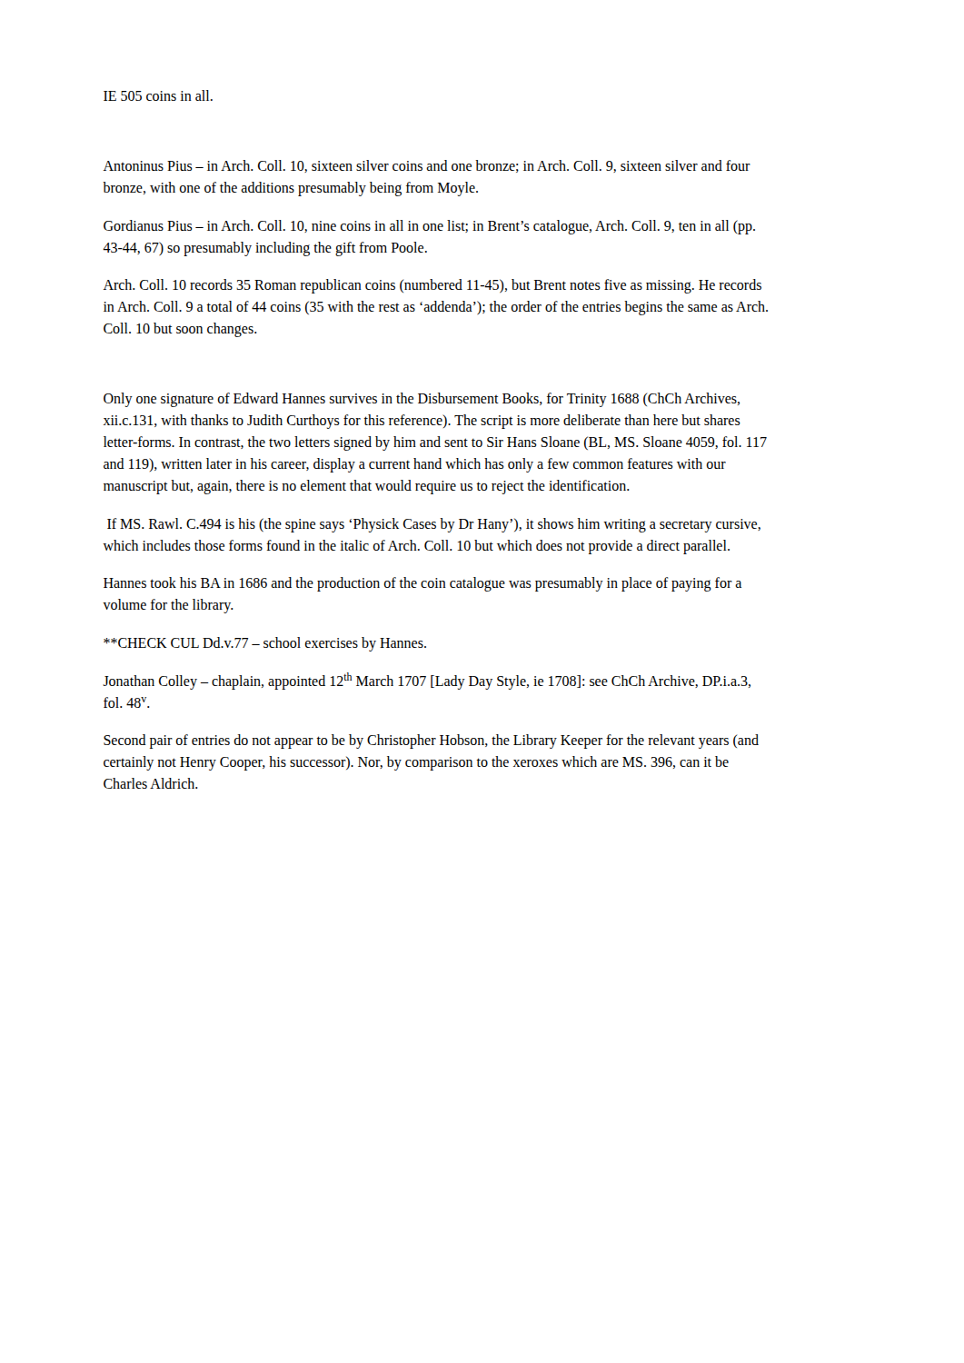IE 505 coins in all.
Antoninus Pius – in Arch. Coll. 10, sixteen silver coins and one bronze; in Arch. Coll. 9, sixteen silver and four bronze, with one of the additions presumably being from Moyle.
Gordianus Pius – in Arch. Coll. 10, nine coins in all in one list; in Brent’s catalogue, Arch. Coll. 9, ten in all (pp. 43-44, 67) so presumably including the gift from Poole.
Arch. Coll. 10 records 35 Roman republican coins (numbered 11-45), but Brent notes five as missing. He records in Arch. Coll. 9 a total of 44 coins (35 with the rest as ‘addenda’); the order of the entries begins the same as Arch. Coll. 10 but soon changes.
Only one signature of Edward Hannes survives in the Disbursement Books, for Trinity 1688 (ChCh Archives, xii.c.131, with thanks to Judith Curthoys for this reference). The script is more deliberate than here but shares letter-forms. In contrast, the two letters signed by him and sent to Sir Hans Sloane (BL, MS. Sloane 4059, fol. 117 and 119), written later in his career, display a current hand which has only a few common features with our manuscript but, again, there is no element that would require us to reject the identification.
If MS. Rawl. C.494 is his (the spine says ‘Physick Cases by Dr Hany’), it shows him writing a secretary cursive, which includes those forms found in the italic of Arch. Coll. 10 but which does not provide a direct parallel.
Hannes took his BA in 1686 and the production of the coin catalogue was presumably in place of paying for a volume for the library.
**CHECK CUL Dd.v.77 – school exercises by Hannes.
Jonathan Colley – chaplain, appointed 12th March 1707 [Lady Day Style, ie 1708]: see ChCh Archive, DP.i.a.3, fol. 48v.
Second pair of entries do not appear to be by Christopher Hobson, the Library Keeper for the relevant years (and certainly not Henry Cooper, his successor). Nor, by comparison to the xeroxes which are MS. 396, can it be Charles Aldrich.